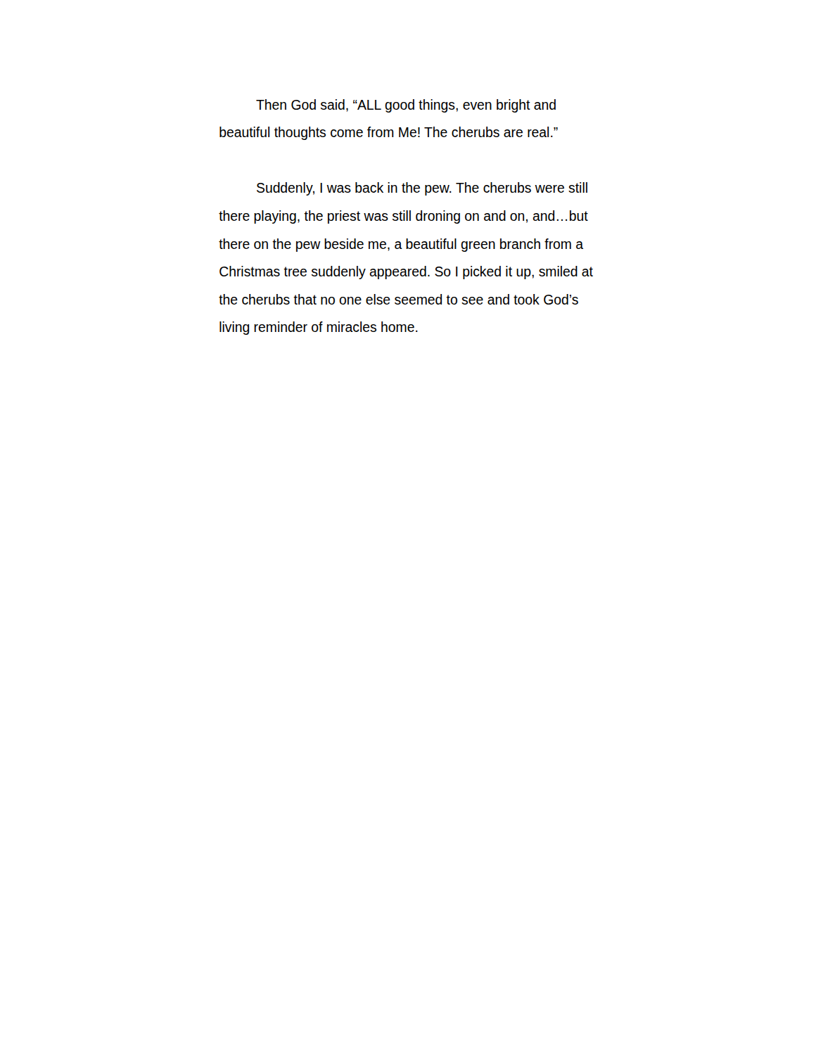Then God said, “ALL good things, even bright and beautiful thoughts come from Me! The cherubs are real.”
Suddenly, I was back in the pew. The cherubs were still there playing, the priest was still droning on and on, and…but there on the pew beside me, a beautiful green branch from a Christmas tree suddenly appeared. So I picked it up, smiled at the cherubs that no one else seemed to see and took God’s living reminder of miracles home.